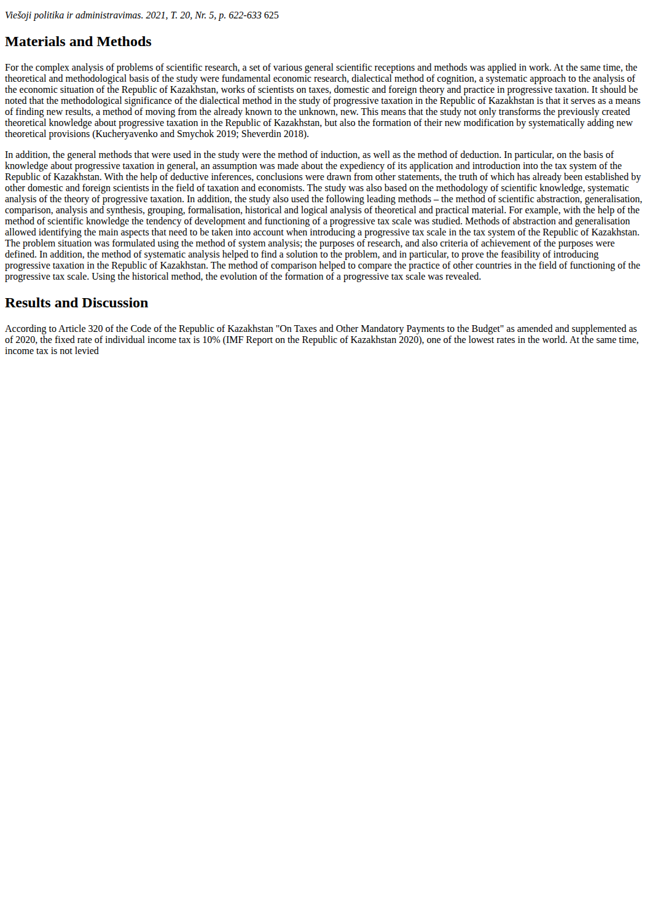Viešoji politika ir administravimas. 2021, T. 20, Nr. 5, p. 622-633 625
Materials and Methods
For the complex analysis of problems of scientific research, a set of various general scientific receptions and methods was applied in work. At the same time, the theoretical and methodological basis of the study were fundamental economic research, dialectical method of cognition, a systematic approach to the analysis of the economic situation of the Republic of Kazakhstan, works of scientists on taxes, domestic and foreign theory and practice in progressive taxation. It should be noted that the methodological significance of the dialectical method in the study of progressive taxation in the Republic of Kazakhstan is that it serves as a means of finding new results, a method of moving from the already known to the unknown, new. This means that the study not only transforms the previously created theoretical knowledge about progressive taxation in the Republic of Kazakhstan, but also the formation of their new modification by systematically adding new theoretical provisions (Kucheryavenko and Smychok 2019; Sheverdin 2018).
In addition, the general methods that were used in the study were the method of induction, as well as the method of deduction. In particular, on the basis of knowledge about progressive taxation in general, an assumption was made about the expediency of its application and introduction into the tax system of the Republic of Kazakhstan. With the help of deductive inferences, conclusions were drawn from other statements, the truth of which has already been established by other domestic and foreign scientists in the field of taxation and economists. The study was also based on the methodology of scientific knowledge, systematic analysis of the theory of progressive taxation. In addition, the study also used the following leading methods – the method of scientific abstraction, generalisation, comparison, analysis and synthesis, grouping, formalisation, historical and logical analysis of theoretical and practical material. For example, with the help of the method of scientific knowledge the tendency of development and functioning of a progressive tax scale was studied. Methods of abstraction and generalisation allowed identifying the main aspects that need to be taken into account when introducing a progressive tax scale in the tax system of the Republic of Kazakhstan. The problem situation was formulated using the method of system analysis; the purposes of research, and also criteria of achievement of the purposes were defined. In addition, the method of systematic analysis helped to find a solution to the problem, and in particular, to prove the feasibility of introducing progressive taxation in the Republic of Kazakhstan. The method of comparison helped to compare the practice of other countries in the field of functioning of the progressive tax scale. Using the historical method, the evolution of the formation of a progressive tax scale was revealed.
Results and Discussion
According to Article 320 of the Code of the Republic of Kazakhstan "On Taxes and Other Mandatory Payments to the Budget" as amended and supplemented as of 2020, the fixed rate of individual income tax is 10% (IMF Report on the Republic of Kazakhstan 2020), one of the lowest rates in the world. At the same time, income tax is not levied